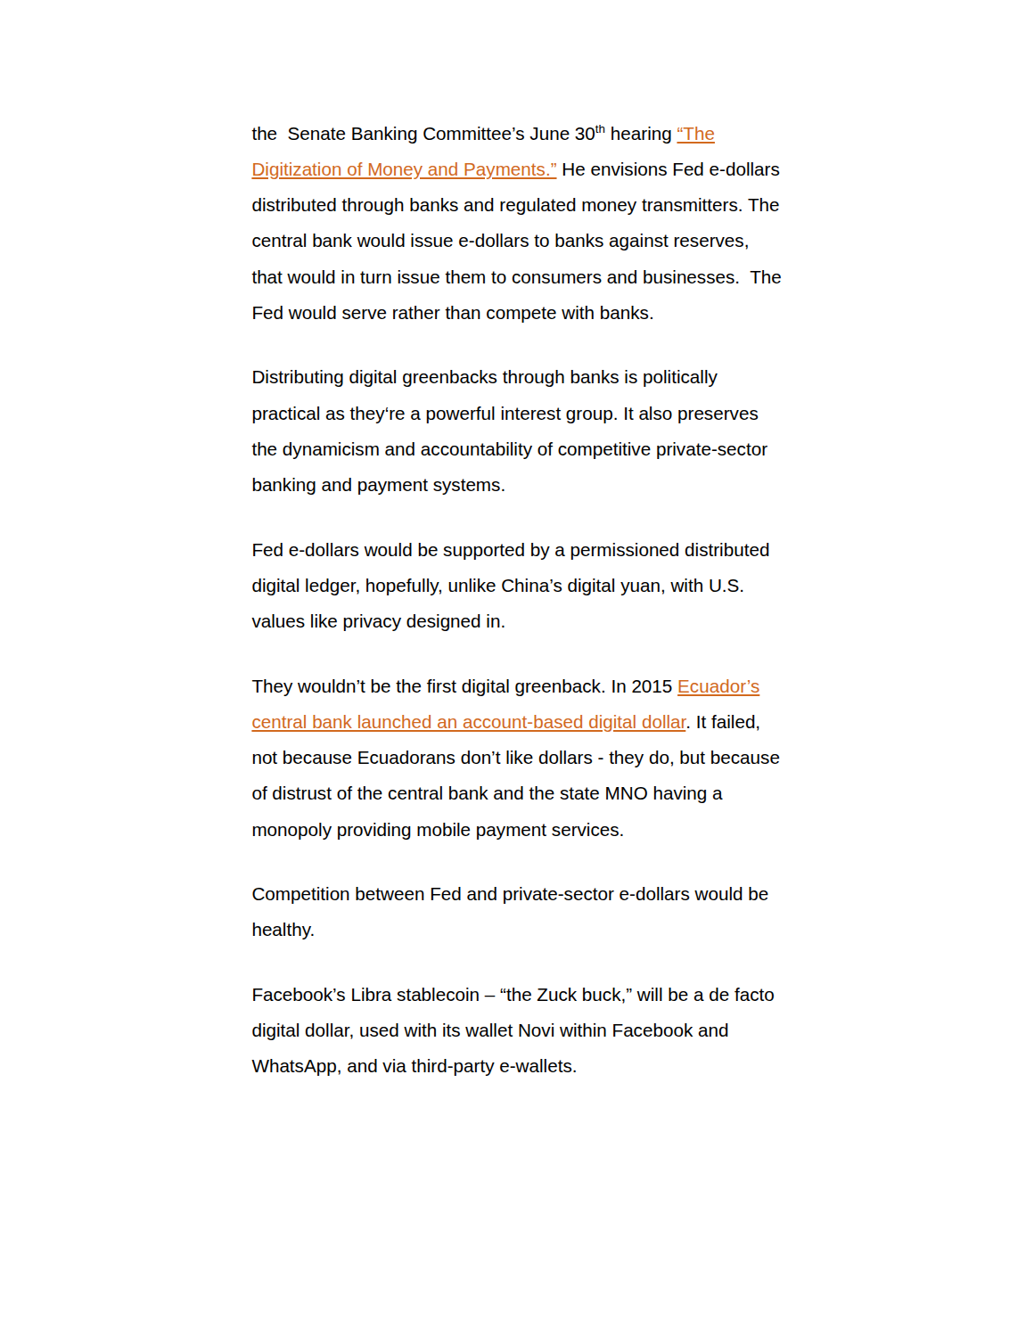the Senate Banking Committee’s June 30th hearing “The Digitization of Money and Payments.” He envisions Fed e-dollars distributed through banks and regulated money transmitters. The central bank would issue e-dollars to banks against reserves, that would in turn issue them to consumers and businesses. The Fed would serve rather than compete with banks.
Distributing digital greenbacks through banks is politically practical as they‘re a powerful interest group. It also preserves the dynamicism and accountability of competitive private-sector banking and payment systems.
Fed e-dollars would be supported by a permissioned distributed digital ledger, hopefully, unlike China’s digital yuan, with U.S. values like privacy designed in.
They wouldn’t be the first digital greenback. In 2015 Ecuador’s central bank launched an account-based digital dollar. It failed, not because Ecuadorans don’t like dollars - they do, but because of distrust of the central bank and the state MNO having a monopoly providing mobile payment services.
Competition between Fed and private-sector e-dollars would be healthy.
Facebook’s Libra stablecoin – “the Zuck buck,” will be a de facto digital dollar, used with its wallet Novi within Facebook and WhatsApp, and via third-party e-wallets.